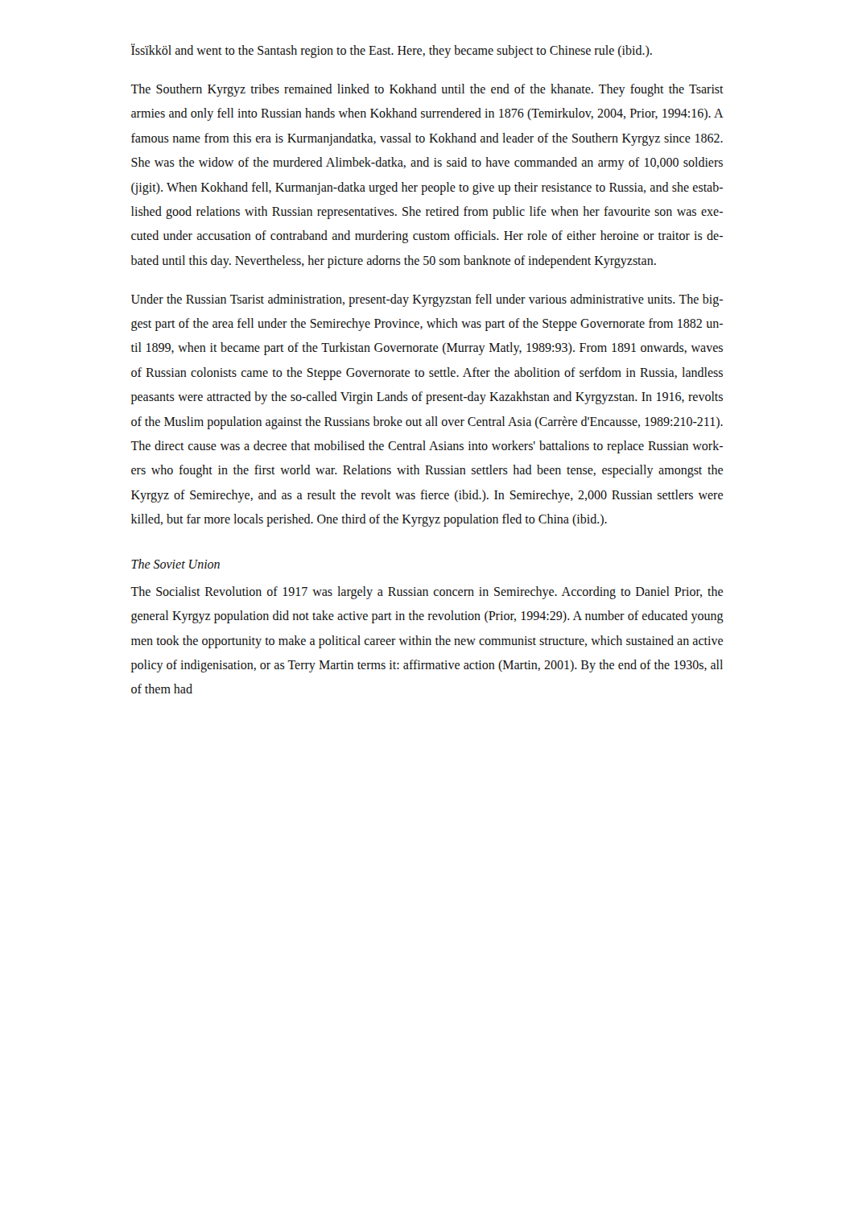Ïssïkköl and went to the Santash region to the East. Here, they became subject to Chinese rule (ibid.).
The Southern Kyrgyz tribes remained linked to Kokhand until the end of the khanate. They fought the Tsarist armies and only fell into Russian hands when Kokhand surrendered in 1876 (Temirkulov, 2004, Prior, 1994:16). A famous name from this era is Kurmanjandatka, vassal to Kokhand and leader of the Southern Kyrgyz since 1862. She was the widow of the murdered Alimbek-datka, and is said to have commanded an army of 10,000 soldiers (jigit). When Kokhand fell, Kurmanjan-datka urged her people to give up their resistance to Russia, and she established good relations with Russian representatives. She retired from public life when her favourite son was executed under accusation of contraband and murdering custom officials. Her role of either heroine or traitor is debated until this day. Nevertheless, her picture adorns the 50 som banknote of independent Kyrgyzstan.
Under the Russian Tsarist administration, present-day Kyrgyzstan fell under various administrative units. The biggest part of the area fell under the Semirechye Province, which was part of the Steppe Governorate from 1882 until 1899, when it became part of the Turkistan Governorate (Murray Matly, 1989:93). From 1891 onwards, waves of Russian colonists came to the Steppe Governorate to settle. After the abolition of serfdom in Russia, landless peasants were attracted by the so-called Virgin Lands of present-day Kazakhstan and Kyrgyzstan. In 1916, revolts of the Muslim population against the Russians broke out all over Central Asia (Carrère d'Encausse, 1989:210-211). The direct cause was a decree that mobilised the Central Asians into workers' battalions to replace Russian workers who fought in the first world war. Relations with Russian settlers had been tense, especially amongst the Kyrgyz of Semirechye, and as a result the revolt was fierce (ibid.). In Semirechye, 2,000 Russian settlers were killed, but far more locals perished. One third of the Kyrgyz population fled to China (ibid.).
The Soviet Union
The Socialist Revolution of 1917 was largely a Russian concern in Semirechye. According to Daniel Prior, the general Kyrgyz population did not take active part in the revolution (Prior, 1994:29). A number of educated young men took the opportunity to make a political career within the new communist structure, which sustained an active policy of indigenisation, or as Terry Martin terms it: affirmative action (Martin, 2001). By the end of the 1930s, all of them had